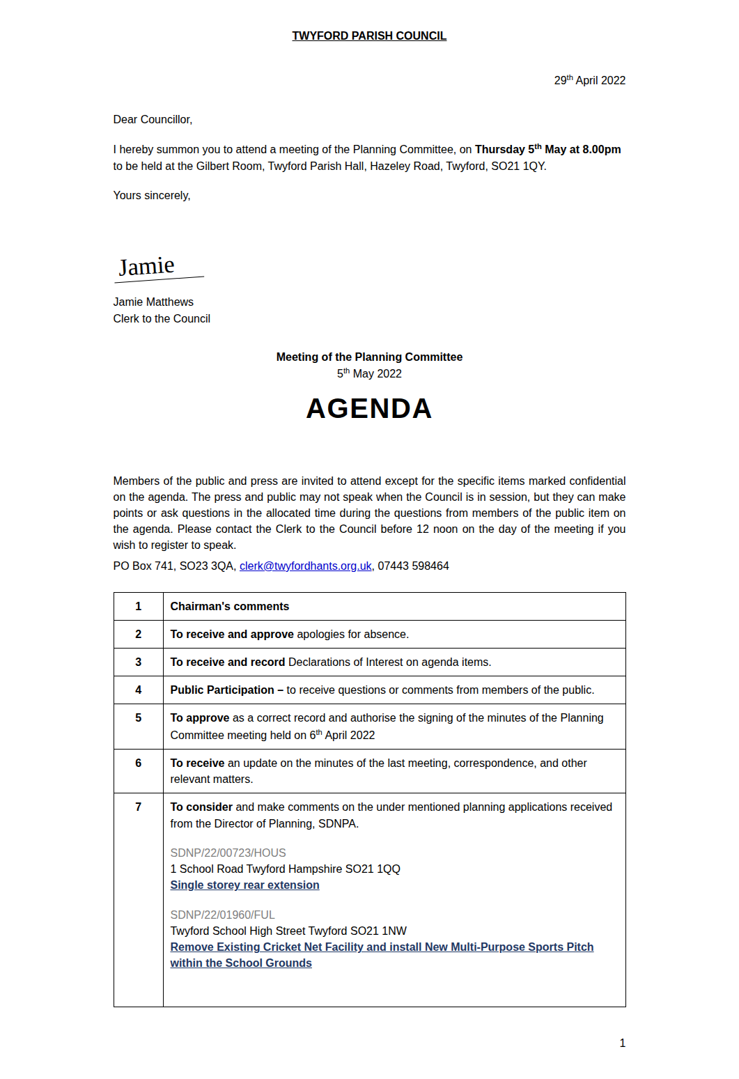TWYFORD PARISH COUNCIL
29th April 2022
Dear Councillor,
I hereby summon you to attend a meeting of the Planning Committee, on Thursday 5th May at 8.00pm to be held at the Gilbert Room, Twyford Parish Hall, Hazeley Road, Twyford, SO21 1QY.
Yours sincerely,
Jamie
Jamie Matthews
Clerk to the Council
Meeting of the Planning Committee
5th May 2022
AGENDA
Members of the public and press are invited to attend except for the specific items marked confidential on the agenda. The press and public may not speak when the Council is in session, but they can make points or ask questions in the allocated time during the questions from members of the public item on the agenda. Please contact the Clerk to the Council before 12 noon on the day of the meeting if you wish to register to speak.
PO Box 741, SO23 3QA, clerk@twyfordhants.org.uk, 07443 598464
| 1 | Chairman's comments |
| 2 | To receive and approve apologies for absence. |
| 3 | To receive and record Declarations of Interest on agenda items. |
| 4 | Public Participation – to receive questions or comments from members of the public. |
| 5 | To approve as a correct record and authorise the signing of the minutes of the Planning Committee meeting held on 6 th April 2022 |
| 6 | To receive an update on the minutes of the last meeting, correspondence, and other relevant matters. |
| 7 | To consider and make comments on the under mentioned planning applications received from the Director of Planning, SDNPA. SDNP/22/00723/HOUS 1 School Road Twyford Hampshire SO21 1QQ Single storey rear extension SDNP/22/01960/FUL Twyford School High Street Twyford SO21 1NW Remove Existing Cricket Net Facility and install New Multi-Purpose Sports Pitch within the School Grounds |
1